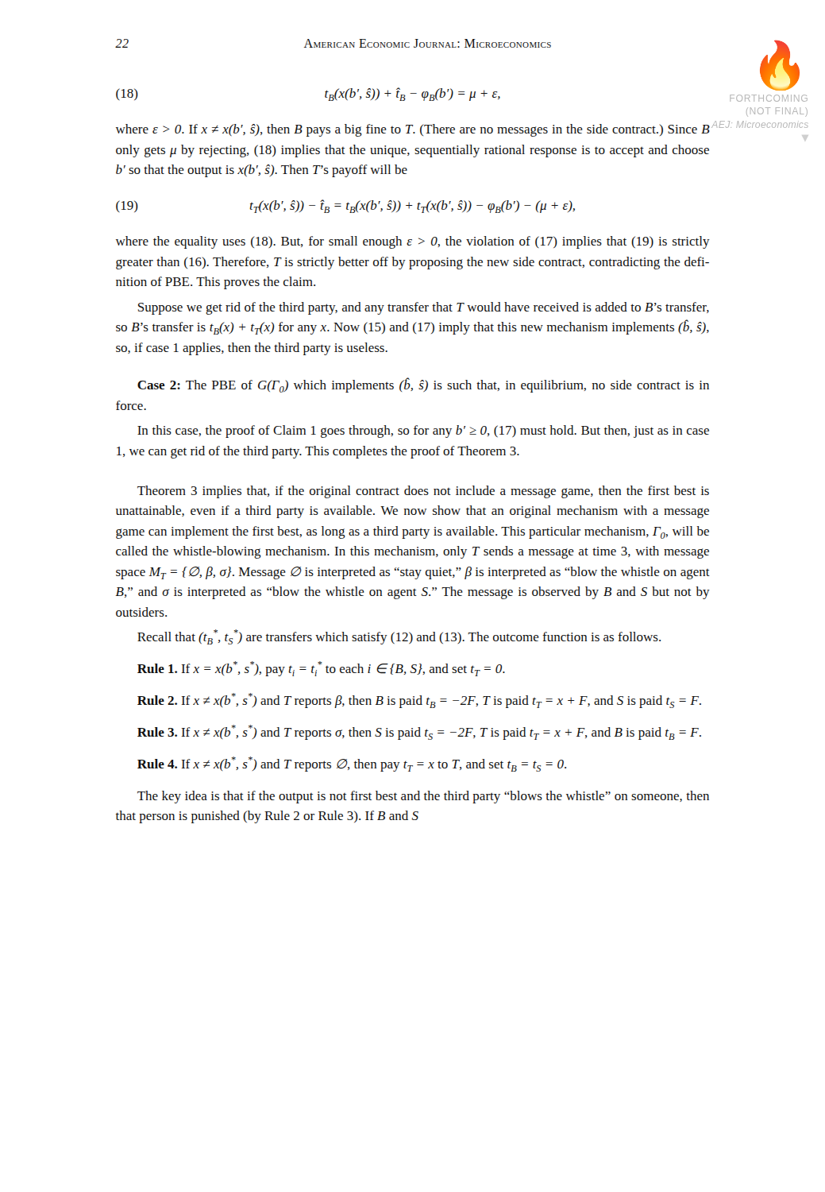🔥 FORTHCOMING (NOT FINAL) AEJ: Microeconomics
22 American Economic Journal: Microeconomics
(18) tB(x(b′, ŝ)) + t̂B − φB(b′) = μ + ε,
where ε > 0. If x ≠ x(b′, ŝ), then B pays a big fine to T. (There are no messages in the side contract.) Since B only gets μ by rejecting, (18) implies that the unique, sequentially rational response is to accept and choose b′ so that the output is x(b′, ŝ). Then T’s payoff will be
(19) tT(x(b′, ŝ)) − t̂B = tB(x(b′, ŝ)) + tT(x(b′, ŝ)) − φB(b′) − (μ + ε),
where the equality uses (18). But, for small enough ε > 0, the violation of (17) implies that (19) is strictly greater than (16). Therefore, T is strictly better off by proposing the new side contract, contradicting the definition of PBE. This proves the claim.
Suppose we get rid of the third party, and any transfer that T would have received is added to B’s transfer, so B’s transfer is tB(x) + tT(x) for any x. Now (15) and (17) imply that this new mechanism implements (b̂, ŝ), so, if case 1 applies, then the third party is useless.
Case 2: The PBE of G(Γ0) which implements (b̂, ŝ) is such that, in equilibrium, no side contract is in force.
In this case, the proof of Claim 1 goes through, so for any b′ ≥ 0, (17) must hold. But then, just as in case 1, we can get rid of the third party. This completes the proof of Theorem 3.
Theorem 3 implies that, if the original contract does not include a message game, then the first best is unattainable, even if a third party is available. We now show that an original mechanism with a message game can implement the first best, as long as a third party is available. This particular mechanism, Γ0, will be called the whistle-blowing mechanism. In this mechanism, only T sends a message at time 3, with message space MT = {∅, β, σ}. Message ∅ is interpreted as “stay quiet,” β is interpreted as “blow the whistle on agent B,” and σ is interpreted as “blow the whistle on agent S.” The message is observed by B and S but not by outsiders.
Recall that (tB*, tS*) are transfers which satisfy (12) and (13). The outcome function is as follows.
Rule 1. If x = x(b*, s*), pay ti = ti* to each i ∈ {B, S}, and set tT = 0.
Rule 2. If x ≠ x(b*, s*) and T reports β, then B is paid tB = −2F, T is paid tT = x + F, and S is paid tS = F.
Rule 3. If x ≠ x(b*, s*) and T reports σ, then S is paid tS = −2F, T is paid tT = x + F, and B is paid tB = F.
Rule 4. If x ≠ x(b*, s*) and T reports ∅, then pay tT = x to T, and set tB = tS = 0.
The key idea is that if the output is not first best and the third party “blows the whistle” on someone, then that person is punished (by Rule 2 or Rule 3). If B and S